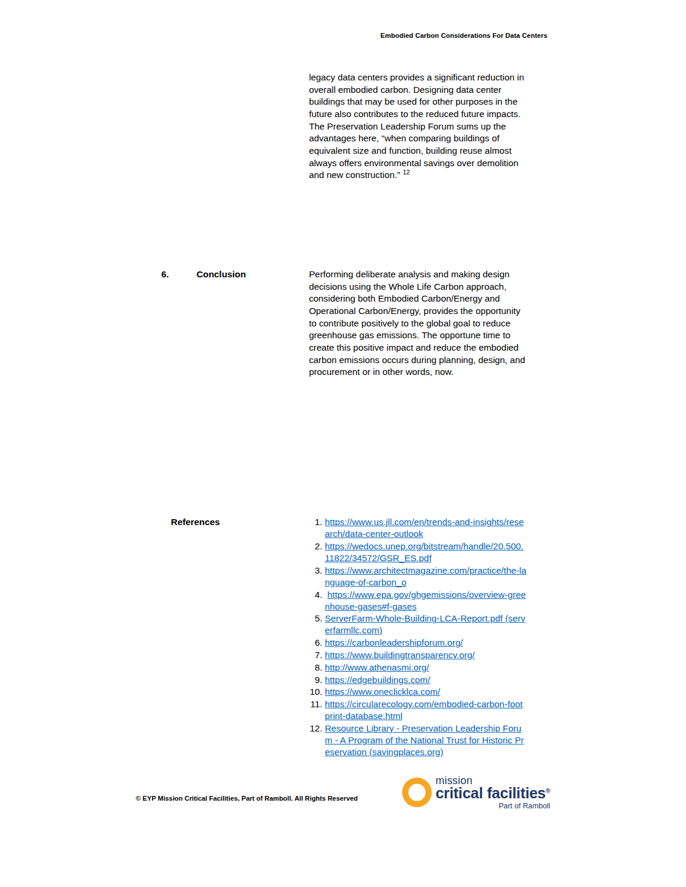Embodied Carbon Considerations For Data Centers
legacy data centers provides a significant reduction in overall embodied carbon. Designing data center buildings that may be used for other purposes in the future also contributes to the reduced future impacts. The Preservation Leadership Forum sums up the advantages here, “when comparing buildings of equivalent size and function, building reuse almost always offers environmental savings over demolition and new construction.” 12
6. Conclusion
Performing deliberate analysis and making design decisions using the Whole Life Carbon approach, considering both Embodied Carbon/Energy and Operational Carbon/Energy, provides the opportunity to contribute positively to the global goal to reduce greenhouse gas emissions. The opportune time to create this positive impact and reduce the embodied carbon emissions occurs during planning, design, and procurement or in other words, now.
References
https://www.us.jll.com/en/trends-and-insights/research/data-center-outlook
https://wedocs.unep.org/bitstream/handle/20.500.11822/34572/GSR_ES.pdf
https://www.architectmagazine.com/practice/the-language-of-carbon_o
https://www.epa.gov/ghgemissions/overview-greenhouse-gases#f-gases
ServerFarm-Whole-Building-LCA-Report.pdf (serverfarmllc.com)
https://carbonleadershipforum.org/
https://www.buildingtransparency.org/
http://www.athenasmi.org/
https://edgebuildings.com/
https://www.oneclicklca.com/
https://circularecology.com/embodied-carbon-footprint-database.html
Resource Library - Preservation Leadership Forum - A Program of the National Trust for Historic Preservation (savingplaces.org)
© EYP Mission Critical Facilities, Part of Ramboll. All Rights Reserved
mission
critical facilities®
Part of Ramboll